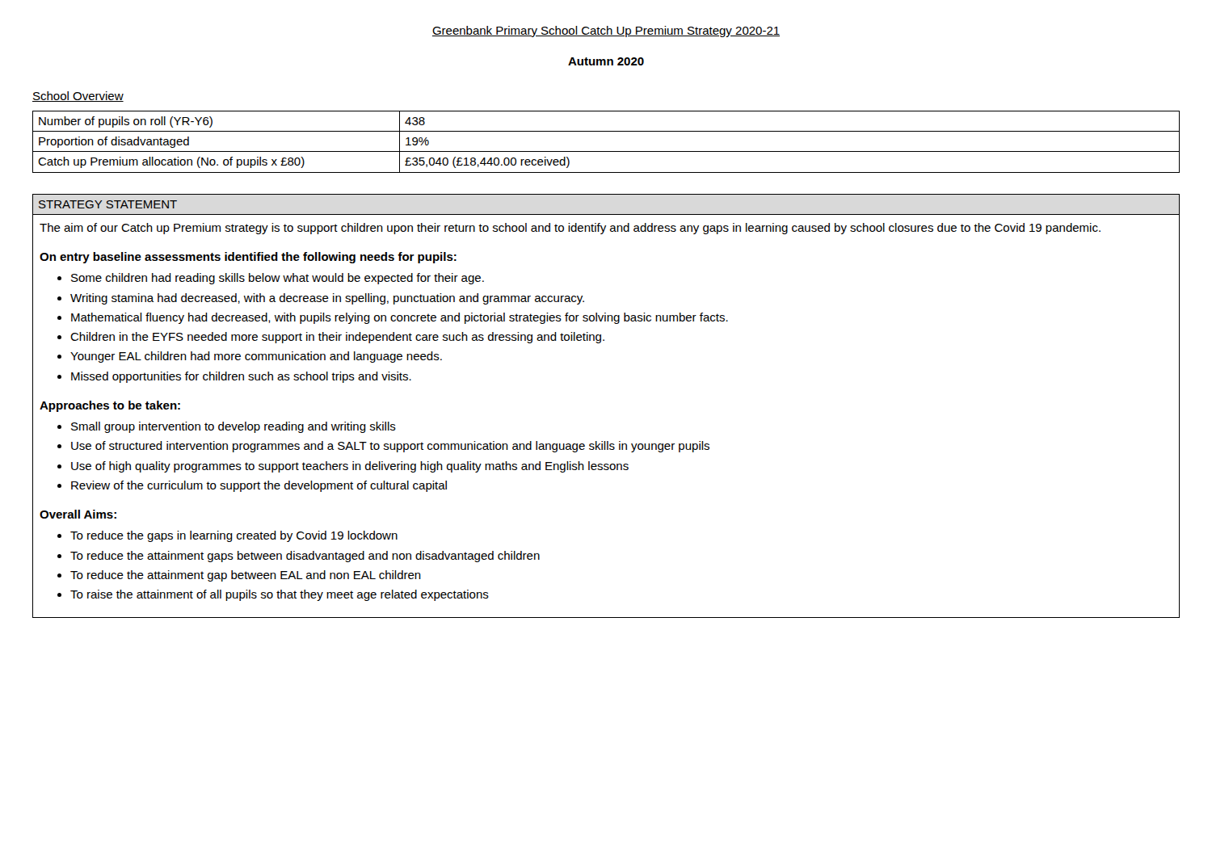Greenbank Primary School Catch Up Premium Strategy 2020-21
Autumn 2020
School Overview
| Number of pupils on roll (YR-Y6) | 438 |
| Proportion of disadvantaged | 19% |
| Catch up Premium allocation (No. of pupils x £80) | £35,040 (£18,440.00 received) |
| STRATEGY STATEMENT |
| The aim of our Catch up Premium strategy is to support children upon their return to school and to identify and address any gaps in learning caused by school closures due to the Covid 19 pandemic. On entry baseline assessments identified the following needs for pupils: Some children had reading skills below what would be expected for their age. Writing stamina had decreased, with a decrease in spelling, punctuation and grammar accuracy. Mathematical fluency had decreased, with pupils relying on concrete and pictorial strategies for solving basic number facts. Children in the EYFS needed more support in their independent care such as dressing and toileting. Younger EAL children had more communication and language needs. Missed opportunities for children such as school trips and visits. Approaches to be taken: Small group intervention to develop reading and writing skills Use of structured intervention programmes and a SALT to support communication and language skills in younger pupils Use of high quality programmes to support teachers in delivering high quality maths and English lessons Review of the curriculum to support the development of cultural capital Overall Aims: To reduce the gaps in learning created by Covid 19 lockdown To reduce the attainment gaps between disadvantaged and non disadvantaged children To reduce the attainment gap between EAL and non EAL children To raise the attainment of all pupils so that they meet age related expectations |